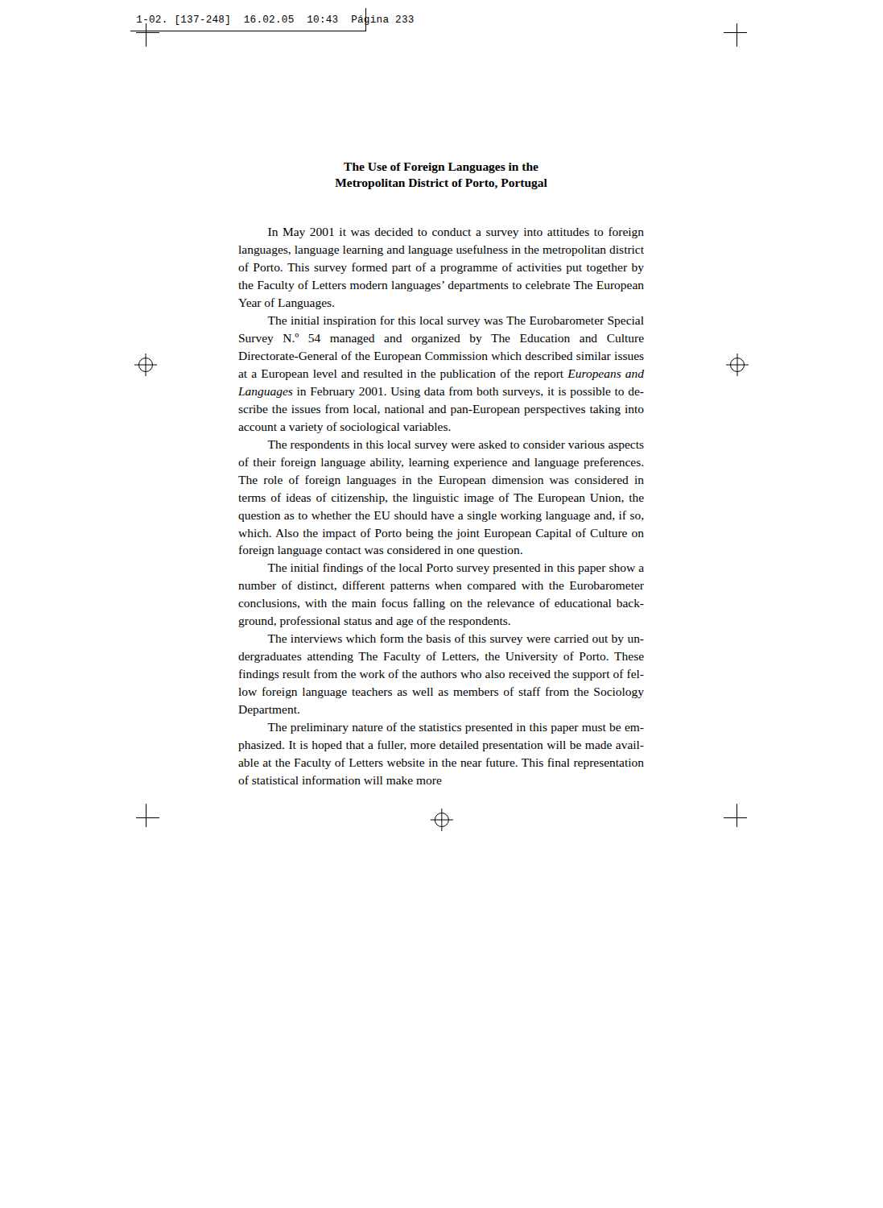1-02. [137-248] 16.02.05 10:43 Página 233
The Use of Foreign Languages in the
Metropolitan District of Porto, Portugal
In May 2001 it was decided to conduct a survey into attitudes to foreign languages, language learning and language usefulness in the metropolitan district of Porto. This survey formed part of a programme of activities put together by the Faculty of Letters modern languages’ departments to celebrate The European Year of Languages.
The initial inspiration for this local survey was The Eurobarometer Special Survey N.º 54 managed and organized by The Education and Culture Directorate-General of the European Commission which described similar issues at a European level and resulted in the publication of the report Europeans and Languages in February 2001. Using data from both surveys, it is possible to describe the issues from local, national and pan-European perspectives taking into account a variety of sociological variables.
The respondents in this local survey were asked to consider various aspects of their foreign language ability, learning experience and language preferences. The role of foreign languages in the European dimension was considered in terms of ideas of citizenship, the linguistic image of The European Union, the question as to whether the EU should have a single working language and, if so, which. Also the impact of Porto being the joint European Capital of Culture on foreign language contact was considered in one question.
The initial findings of the local Porto survey presented in this paper show a number of distinct, different patterns when compared with the Eurobarometer conclusions, with the main focus falling on the relevance of educational background, professional status and age of the respondents.
The interviews which form the basis of this survey were carried out by undergraduates attending The Faculty of Letters, the University of Porto. These findings result from the work of the authors who also received the support of fellow foreign language teachers as well as members of staff from the Sociology Department.
The preliminary nature of the statistics presented in this paper must be emphasized. It is hoped that a fuller, more detailed presentation will be made available at the Faculty of Letters website in the near future. This final representation of statistical information will make more